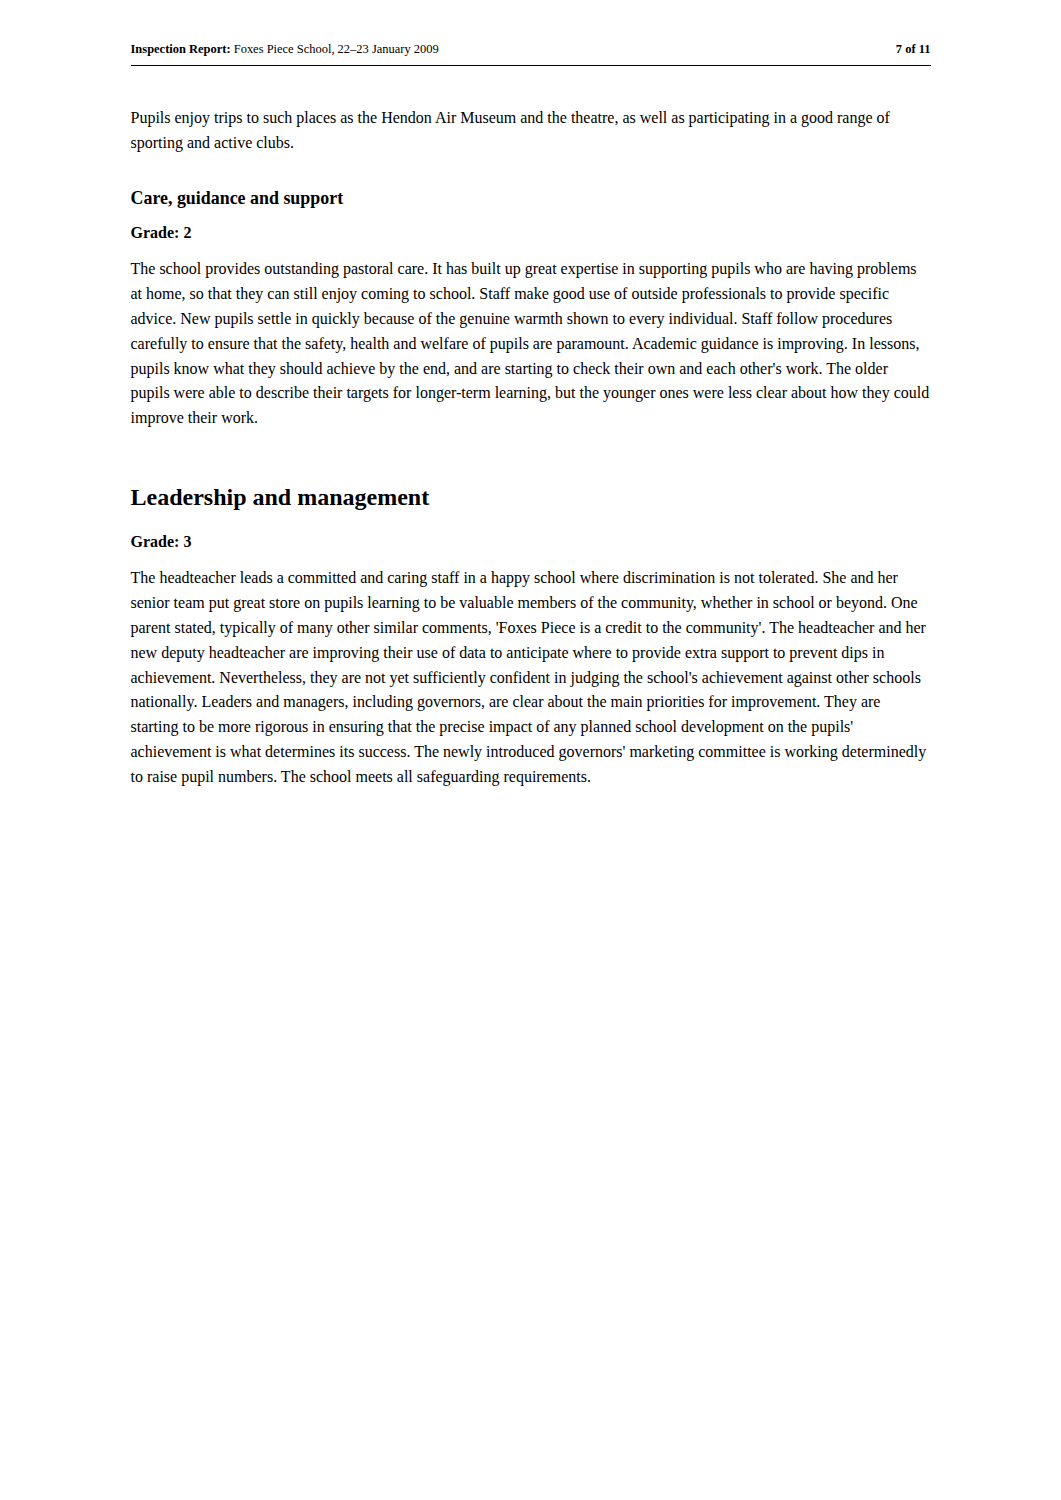Inspection Report: Foxes Piece School, 22–23 January 2009 7 of 11
Pupils enjoy trips to such places as the Hendon Air Museum and the theatre, as well as participating in a good range of sporting and active clubs.
Care, guidance and support
Grade: 2
The school provides outstanding pastoral care. It has built up great expertise in supporting pupils who are having problems at home, so that they can still enjoy coming to school. Staff make good use of outside professionals to provide specific advice. New pupils settle in quickly because of the genuine warmth shown to every individual. Staff follow procedures carefully to ensure that the safety, health and welfare of pupils are paramount. Academic guidance is improving. In lessons, pupils know what they should achieve by the end, and are starting to check their own and each other's work. The older pupils were able to describe their targets for longer-term learning, but the younger ones were less clear about how they could improve their work.
Leadership and management
Grade: 3
The headteacher leads a committed and caring staff in a happy school where discrimination is not tolerated. She and her senior team put great store on pupils learning to be valuable members of the community, whether in school or beyond. One parent stated, typically of many other similar comments, 'Foxes Piece is a credit to the community'. The headteacher and her new deputy headteacher are improving their use of data to anticipate where to provide extra support to prevent dips in achievement. Nevertheless, they are not yet sufficiently confident in judging the school's achievement against other schools nationally. Leaders and managers, including governors, are clear about the main priorities for improvement. They are starting to be more rigorous in ensuring that the precise impact of any planned school development on the pupils' achievement is what determines its success. The newly introduced governors' marketing committee is working determinedly to raise pupil numbers. The school meets all safeguarding requirements.